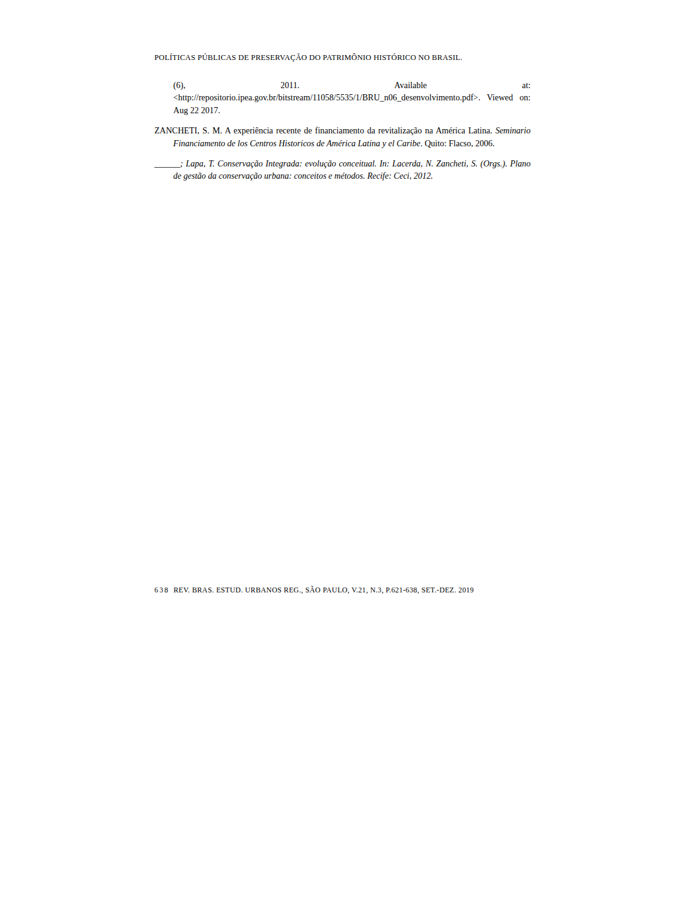Políticas públicas de preservação do patrimônio histórico no Brasil.
(6), 2011. Available at: <http://repositorio.ipea.gov.br/bitstream/11058/5535/1/BRU_n06_desenvolvimento.pdf>. Viewed on: Aug 22 2017.
ZANCHETI, S. M. A experiência recente de financiamento da revitalização na América Latina. Seminario Financiamento de los Centros Historicos de América Latina y el Caribe. Quito: Flacso, 2006.
______; Lapa, T. Conservação Integrada: evolução conceitual. In: Lacerda, N. Zancheti, S. (Orgs.). Plano de gestão da conservação urbana: conceitos e métodos. Recife: Ceci, 2012.
638 Rev. Bras. Estud. Urbanos Reg., São Paulo, V.21, N.3, p.621-638, Set.-Dez. 2019